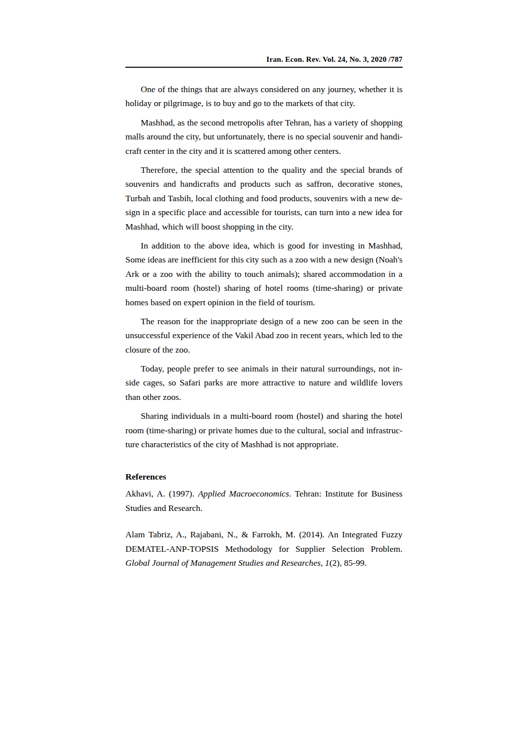Iran. Econ. Rev. Vol. 24, No. 3, 2020 /787
One of the things that are always considered on any journey, whether it is holiday or pilgrimage, is to buy and go to the markets of that city.
Mashhad, as the second metropolis after Tehran, has a variety of shopping malls around the city, but unfortunately, there is no special souvenir and handicraft center in the city and it is scattered among other centers.
Therefore, the special attention to the quality and the special brands of souvenirs and handicrafts and products such as saffron, decorative stones, Turbah and Tasbih, local clothing and food products, souvenirs with a new design in a specific place and accessible for tourists, can turn into a new idea for Mashhad, which will boost shopping in the city.
In addition to the above idea, which is good for investing in Mashhad, Some ideas are inefficient for this city such as a zoo with a new design (Noah's Ark or a zoo with the ability to touch animals); shared accommodation in a multi-board room (hostel) sharing of hotel rooms (time-sharing) or private homes based on expert opinion in the field of tourism.
The reason for the inappropriate design of a new zoo can be seen in the unsuccessful experience of the Vakil Abad zoo in recent years, which led to the closure of the zoo.
Today, people prefer to see animals in their natural surroundings, not inside cages, so Safari parks are more attractive to nature and wildlife lovers than other zoos.
Sharing individuals in a multi-board room (hostel) and sharing the hotel room (time-sharing) or private homes due to the cultural, social and infrastructure characteristics of the city of Mashhad is not appropriate.
References
Akhavi, A. (1997). Applied Macroeconomics. Tehran: Institute for Business Studies and Research.
Alam Tabriz, A., Rajabani, N., & Farrokh, M. (2014). An Integrated Fuzzy DEMATEL-ANP-TOPSIS Methodology for Supplier Selection Problem. Global Journal of Management Studies and Researches, 1(2), 85-99.